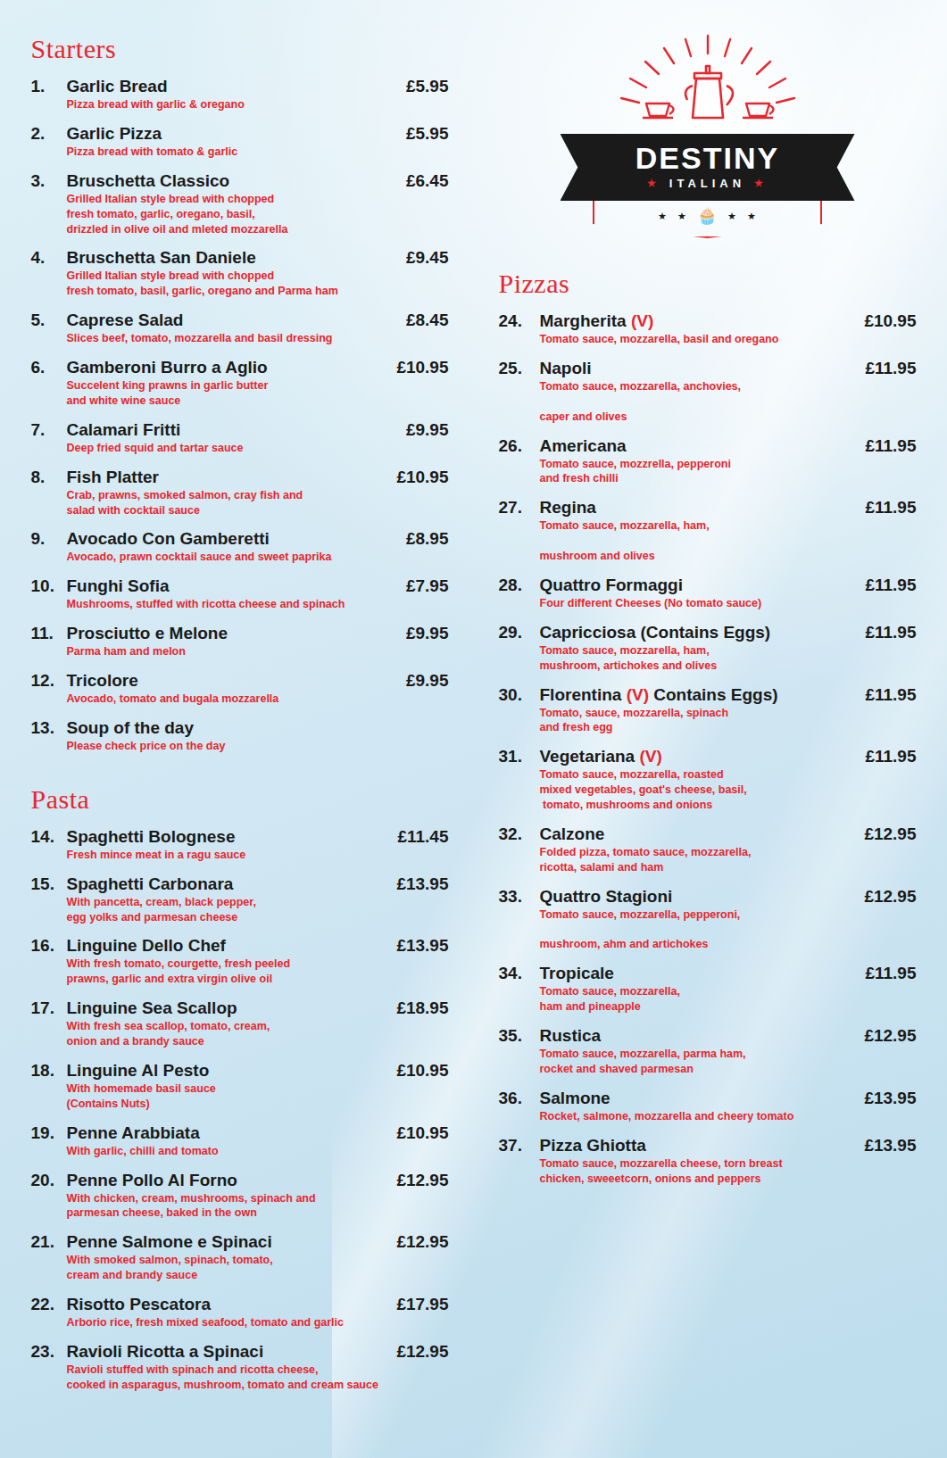Starters
1. Garlic Bread £5.95 Pizza bread with garlic & oregano
2. Garlic Pizza £5.95 Pizza bread with tomato & garlic
3. Bruschetta Classico £6.45 Grilled Italian style bread with chopped
fresh tomato, garlic, oregano, basil,
drizzled in olive oil and mleted mozzarella
4. Bruschetta San Daniele £9.45 Grilled Italian style bread with chopped
fresh tomato, basil, garlic, oregano and Parma ham
5. Caprese Salad £8.45 Slices beef, tomato, mozzarella and basil dressing
6. Gamberoni Burro a Aglio £10.95 Succelent king prawns in garlic butter
and white wine sauce
7. Calamari Fritti £9.95 Deep fried squid and tartar sauce
8. Fish Platter £10.95 Crab, prawns, smoked salmon, cray fish and
salad with cocktail sauce
9. Avocado Con Gamberetti £8.95 Avocado, prawn cocktail sauce and sweet paprika
10. Funghi Sofia £7.95 Mushrooms, stuffed with ricotta cheese and spinach
11. Prosciutto e Melone £9.95 Parma ham and melon
12. Tricolore £9.95 Avocado, tomato and bugala mozzarella
13. Soup of the day Please check price on the day
Pasta
14. Spaghetti Bolognese £11.45 Fresh mince meat in a ragu sauce
15. Spaghetti Carbonara £13.95 With pancetta, cream, black pepper,
egg yolks and parmesan cheese
16. Linguine Dello Chef £13.95 With fresh tomato, courgette, fresh peeled
prawns, garlic and extra virgin olive oil
17. Linguine Sea Scallop £18.95 With fresh sea scallop, tomato, cream,
onion and a brandy sauce
18. Linguine Al Pesto £10.95 With homemade basil sauce
(Contains Nuts)
19. Penne Arabbiata £10.95 With garlic, chilli and tomato
20. Penne Pollo Al Forno £12.95 With chicken, cream, mushrooms, spinach and
parmesan cheese, baked in the own
21. Penne Salmone e Spinaci £12.95 With smoked salmon, spinach, tomato,
cream and brandy sauce
22. Risotto Pescatora £17.95 Arborio rice, fresh mixed seafood, tomato and garlic
23. Ravioli Ricotta a Spinaci £12.95 Ravioli stuffed with spinach and ricotta cheese,
cooked in asparagus, mushroom, tomato and cream sauce
Destiny
★ Italian ★
★ ★ 🧁 ★ ★
Pizzas
24. Margherita (V) £10.95 Tomato sauce, mozzarella, basil and oregano
25. Napoli £11.95 Tomato sauce, mozzarella, anchovies,
caper and olives
26. Americana £11.95 Tomato sauce, mozzrella, pepperoni
and fresh chilli
27. Regina £11.95 Tomato sauce, mozzarella, ham,
mushroom and olives
28. Quattro Formaggi £11.95 Four different Cheeses (No tomato sauce)
29. Capricciosa (Contains Eggs) £11.95 Tomato sauce, mozzarella, ham,
mushroom, artichokes and olives
30. Florentina (V) Contains Eggs) £11.95 Tomato, sauce, mozzarella, spinach
and fresh egg
31. Vegetariana (V) £11.95 Tomato sauce, mozzarella, roasted
mixed vegetables, goat's cheese, basil,
tomato, mushrooms and onions
32. Calzone £12.95 Folded pizza, tomato sauce, mozzarella,
ricotta, salami and ham
33. Quattro Stagioni £12.95 Tomato sauce, mozzarella, pepperoni,
mushroom, ahm and artichokes
34. Tropicale £11.95 Tomato sauce, mozzarella,
ham and pineapple
35. Rustica £12.95 Tomato sauce, mozzarella, parma ham,
rocket and shaved parmesan
36. Salmone £13.95 Rocket, salmone, mozzarella and cheery tomato
37. Pizza Ghiotta £13.95 Tomato sauce, mozzarella cheese, torn breast
chicken, sweeetcorn, onions and peppers